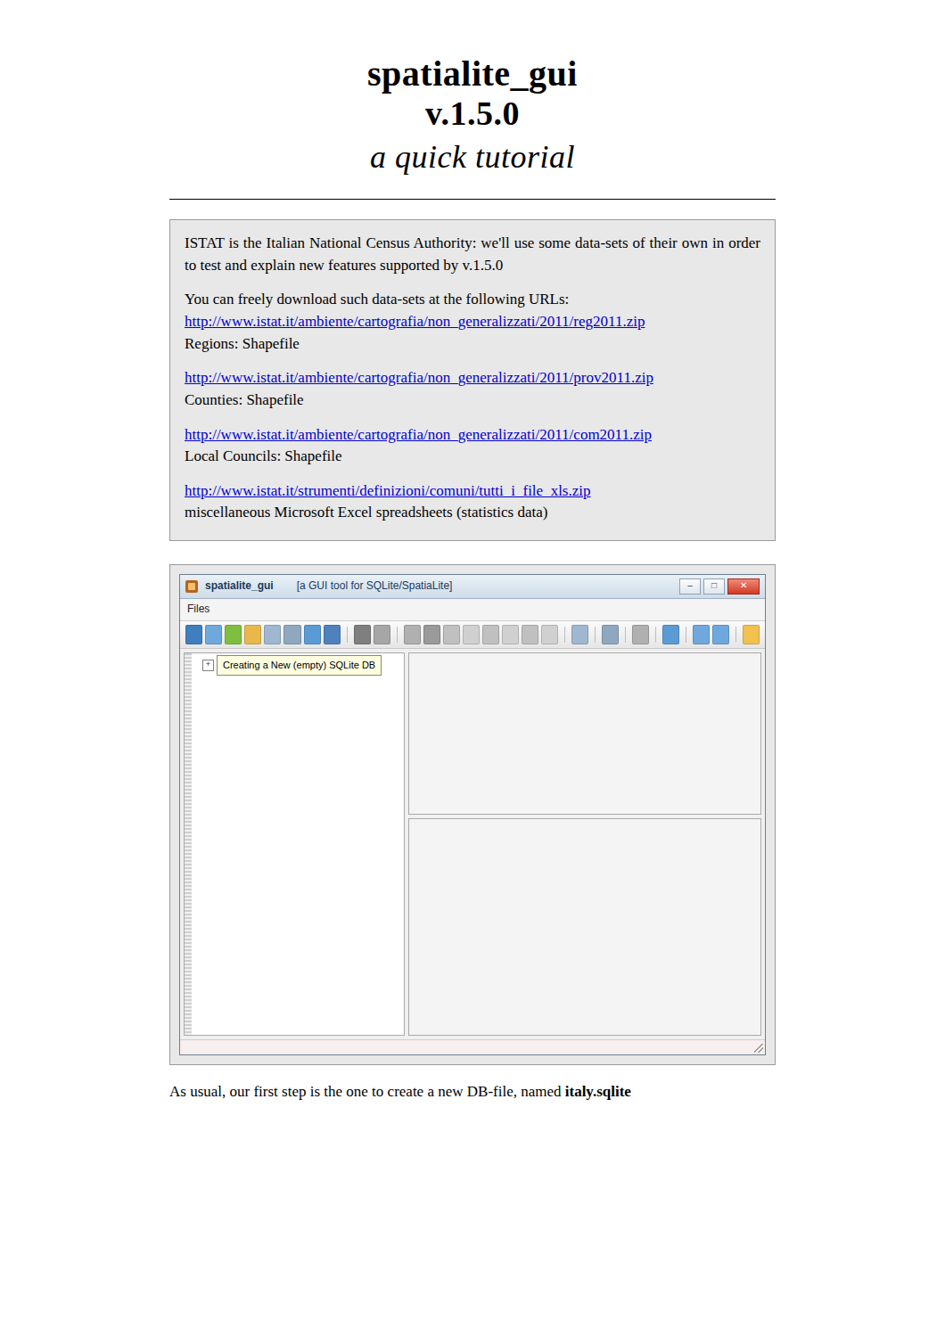spatialite_gui v.1.5.0 a quick tutorial
ISTAT is the Italian National Census Authority: we'll use some data-sets of their own in order to test and explain new features supported by v.1.5.0
You can freely download such data-sets at the following URLs:
http://www.istat.it/ambiente/cartografia/non_generalizzati/2011/reg2011.zip
Regions: Shapefile
http://www.istat.it/ambiente/cartografia/non_generalizzati/2011/prov2011.zip
Counties: Shapefile
http://www.istat.it/ambiente/cartografia/non_generalizzati/2011/com2011.zip
Local Councils: Shapefile
http://www.istat.it/strumenti/definizioni/comuni/tutti_i_file_xls.zip
miscellaneous Microsoft Excel spreadsheets (statistics data)
spatialite_gui [a GUI tool for SQLite/SpatiaLite]
– □ ✕
Files
+ …
Creating a New (empty) SQLite DB
As usual, our first step is the one to create a new DB-file, named italy.sqlite